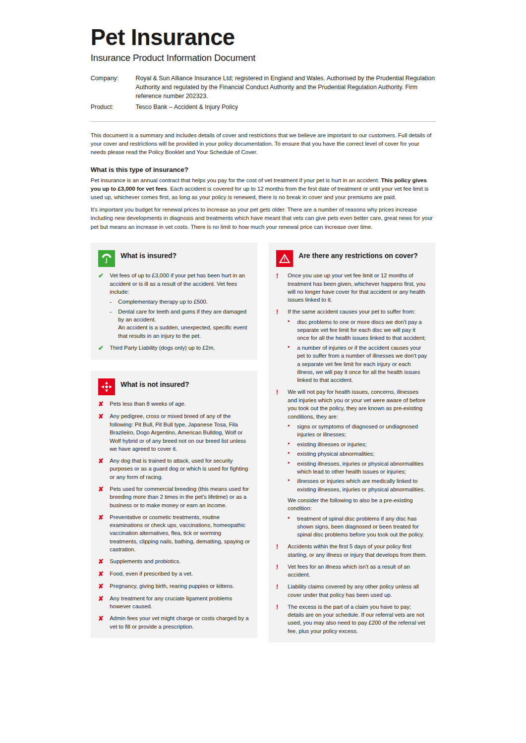Pet Insurance
Insurance Product Information Document
| Company: | Royal & Sun Alliance Insurance Ltd; registered in England and Wales. Authorised by the Prudential Regulation Authority and regulated by the Financial Conduct Authority and the Prudential Regulation Authority. Firm reference number 202323. |
| Product: | Tesco Bank – Accident & Injury Policy |
This document is a summary and includes details of cover and restrictions that we believe are important to our customers. Full details of your cover and restrictions will be provided in your policy documentation. To ensure that you have the correct level of cover for your needs please read the Policy Booklet and Your Schedule of Cover.
What is this type of insurance?
Pet insurance is an annual contract that helps you pay for the cost of vet treatment if your pet is hurt in an accident. This policy gives you up to £3,000 for vet fees. Each accident is covered for up to 12 months from the first date of treatment or until your vet fee limit is used up, whichever comes first, as long as your policy is renewed, there is no break in cover and your premiums are paid.
It's important you budget for renewal prices to increase as your pet gets older. There are a number of reasons why prices increase including new developments in diagnosis and treatments which have meant that vets can give pets even better care, great news for your pet but means an increase in vet costs. There is no limit to how much your renewal price can increase over time.
What is insured?
✔ Vet fees of up to £3,000 if your pet has been hurt in an accident or is ill as a result of the accident. Vet fees include:
-Complementary therapy up to £500.
-Dental care for teeth and gums if they are damaged by an accident.
An accident is a sudden, unexpected, specific event that results in an injury to the pet.
✔ Third Party Liability (dogs only) up to £2m.
What is not insured?
✘Pets less than 8 weeks of age.
✘Any pedigree, cross or mixed breed of any of the following: Pit Bull, Pit Bull type, Japanese Tosa, Fila Brazileiro, Dogo Argentino, American Bulldog, Wolf or Wolf hybrid or of any breed not on our breed list unless we have agreed to cover it.
✘Any dog that is trained to attack, used for security purposes or as a guard dog or which is used for fighting or any form of racing.
✘Pets used for commercial breeding (this means used for breeding more than 2 times in the pet's lifetime) or as a business or to make money or earn an income.
✘Preventative or cosmetic treatments, routine examinations or check ups, vaccinations, homeopathic vaccination alternatives, flea, tick or worming treatments, clipping nails, bathing, dematting, spaying or castration.
✘Supplements and probiotics.
✘Food, even if prescribed by a vet.
✘Pregnancy, giving birth, rearing puppies or kittens.
✘Any treatment for any cruciate ligament problems however caused.
✘Admin fees your vet might charge or costs charged by a vet to fill or provide a prescription.
Are there any restrictions on cover?
!Once you use up your vet fee limit or 12 months of treatment has been given, whichever happens first, you will no longer have cover for that accident or any health issues linked to it.
! If the same accident causes your pet to suffer from:
•disc problems to one or more discs we don't pay a separate vet fee limit for each disc we will pay it once for all the health issues linked to that accident;
•a number of injuries or if the accident causes your pet to suffer from a number of illnesses we don't pay a separate vet fee limit for each injury or each illness, we will pay it once for all the health issues linked to that accident.
! We will not pay for health issues, concerns, illnesses and injuries which you or your vet were aware of before you took out the policy, they are known as pre-existing conditions, they are:
•signs or symptoms of diagnosed or undiagnosed injuries or illnesses;
•existing illnesses or injuries;
•existing physical abnormalities;
•existing illnesses, injuries or physical abnormalities which lead to other health issues or injuries;
•illnesses or injuries which are medically linked to existing illnesses, injuries or physical abnormalities.
We consider the following to also be a pre-existing condition:
•treatment of spinal disc problems if any disc has shown signs, been diagnosed or been treated for spinal disc problems before you took out the policy.
!Accidents within the first 5 days of your policy first starting, or any illness or injury that develops from them.
!Vet fees for an illness which isn't as a result of an accident.
!Liability claims covered by any other policy unless all cover under that policy has been used up.
!The excess is the part of a claim you have to pay; details are on your schedule. If our referral vets are not used, you may also need to pay £200 of the referral vet fee, plus your policy excess.